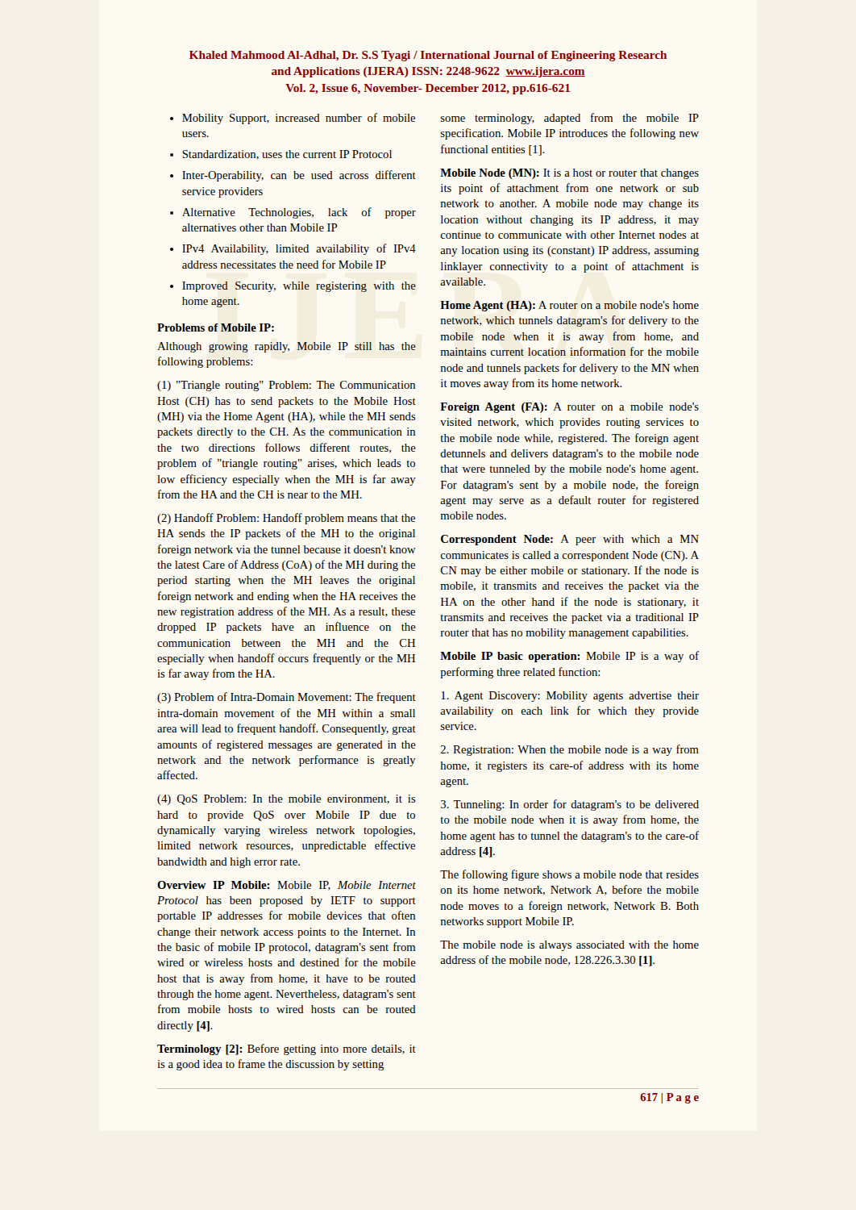IJERA
Khaled Mahmood Al-Adhal, Dr. S.S Tyagi / International Journal of Engineering Research
and Applications (IJERA) ISSN: 2248-9622 www.ijera.com
Vol. 2, Issue 6, November- December 2012, pp.616-621
Mobility Support, increased number of mobile users.
Standardization, uses the current IP Protocol
Inter-Operability, can be used across different service providers
Alternative Technologies, lack of proper alternatives other than Mobile IP
IPv4 Availability, limited availability of IPv4 address necessitates the need for Mobile IP
Improved Security, while registering with the home agent.
Problems of Mobile IP:
Although growing rapidly, Mobile IP still has the following problems:
(1) "Triangle routing" Problem: The Communication Host (CH) has to send packets to the Mobile Host (MH) via the Home Agent (HA), while the MH sends packets directly to the CH. As the communication in the two directions follows different routes, the problem of "triangle routing" arises, which leads to low efficiency especially when the MH is far away from the HA and the CH is near to the MH.
(2) Handoff Problem: Handoff problem means that the HA sends the IP packets of the MH to the original foreign network via the tunnel because it doesn't know the latest Care of Address (CoA) of the MH during the period starting when the MH leaves the original foreign network and ending when the HA receives the new registration address of the MH. As a result, these dropped IP packets have an influence on the communication between the MH and the CH especially when handoff occurs frequently or the MH is far away from the HA.
(3) Problem of Intra-Domain Movement: The frequent intra-domain movement of the MH within a small area will lead to frequent handoff. Consequently, great amounts of registered messages are generated in the network and the network performance is greatly affected.
(4) QoS Problem: In the mobile environment, it is hard to provide QoS over Mobile IP due to dynamically varying wireless network topologies, limited network resources, unpredictable effective bandwidth and high error rate.
Overview IP Mobile: Mobile IP, Mobile Internet Protocol has been proposed by IETF to support portable IP addresses for mobile devices that often change their network access points to the Internet. In the basic of mobile IP protocol, datagram's sent from wired or wireless hosts and destined for the mobile host that is away from home, it have to be routed through the home agent. Nevertheless, datagram's sent from mobile hosts to wired hosts can be routed directly [4].
Terminology [2]: Before getting into more details, it is a good idea to frame the discussion by setting
some terminology, adapted from the mobile IP specification. Mobile IP introduces the following new functional entities [1].
Mobile Node (MN): It is a host or router that changes its point of attachment from one network or sub network to another. A mobile node may change its location without changing its IP address, it may continue to communicate with other Internet nodes at any location using its (constant) IP address, assuming linklayer connectivity to a point of attachment is available.
Home Agent (HA): A router on a mobile node's home network, which tunnels datagram's for delivery to the mobile node when it is away from home, and maintains current location information for the mobile node and tunnels packets for delivery to the MN when it moves away from its home network.
Foreign Agent (FA): A router on a mobile node's visited network, which provides routing services to the mobile node while, registered. The foreign agent detunnels and delivers datagram's to the mobile node that were tunneled by the mobile node's home agent. For datagram's sent by a mobile node, the foreign agent may serve as a default router for registered mobile nodes.
Correspondent Node: A peer with which a MN communicates is called a correspondent Node (CN). A CN may be either mobile or stationary. If the node is mobile, it transmits and receives the packet via the HA on the other hand if the node is stationary, it transmits and receives the packet via a traditional IP router that has no mobility management capabilities.
Mobile IP basic operation: Mobile IP is a way of performing three related function:
1. Agent Discovery: Mobility agents advertise their availability on each link for which they provide service.
2. Registration: When the mobile node is a way from home, it registers its care-of address with its home agent.
3. Tunneling: In order for datagram's to be delivered to the mobile node when it is away from home, the home agent has to tunnel the datagram's to the care-of address [4].
The following figure shows a mobile node that resides on its home network, Network A, before the mobile node moves to a foreign network, Network B. Both networks support Mobile IP.
The mobile node is always associated with the home address of the mobile node, 128.226.3.30 [1].
617 | P a g e